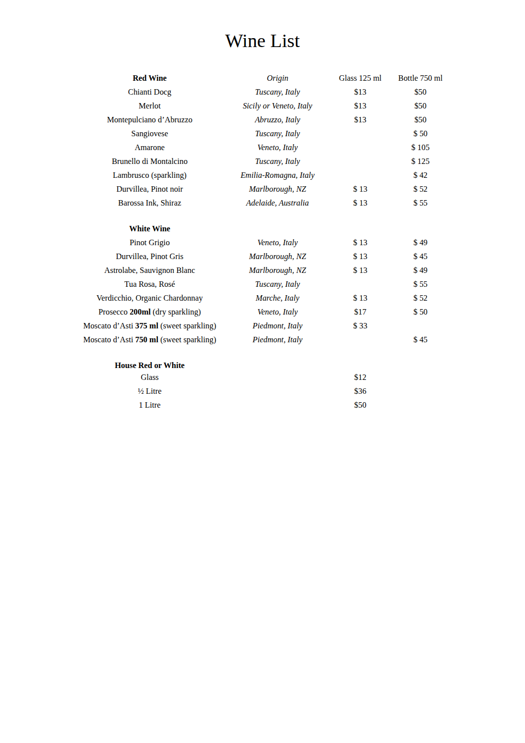Wine List
| Red Wine | Origin | Glass 125 ml | Bottle 750 ml |
| --- | --- | --- | --- |
| Chianti Docg | Tuscany, Italy | $13 | $50 |
| Merlot | Sicily or Veneto, Italy | $13 | $50 |
| Montepulciano d’Abruzzo | Abruzzo, Italy | $13 | $50 |
| Sangiovese | Tuscany, Italy | | $ 50 |
| Amarone | Veneto, Italy | | $ 105 |
| Brunello di Montalcino | Tuscany, Italy | | $ 125 |
| Lambrusco (sparkling) | Emilia-Romagna, Italy | | $ 42 |
| Durvillea, Pinot noir | Marlborough, NZ | $ 13 | $ 52 |
| Barossa Ink, Shiraz | Adelaide, Australia | $ 13 | $ 55 |
| White Wine | | | |
| Pinot Grigio | Veneto, Italy | $ 13 | $ 49 |
| Durvillea, Pinot Gris | Marlborough, NZ | $ 13 | $ 45 |
| Astrolabe, Sauvignon Blanc | Marlborough, NZ | $ 13 | $ 49 |
| Tua Rosa, Rosé | Tuscany, Italy | | $ 55 |
| Verdicchio, Organic Chardonnay | Marche, Italy | $ 13 | $ 52 |
| Prosecco 200ml (dry sparkling) | Veneto, Italy | $17 | $ 50 |
| Moscato d’Asti 375 ml (sweet sparkling) | Piedmont, Italy | $ 33 | |
| Moscato d’Asti 750 ml (sweet sparkling) | Piedmont, Italy | | $ 45 |
| House Red or White | | | |
| Glass | | $12 | |
| ½ Litre | | $36 | |
| 1 Litre | | $50 | |